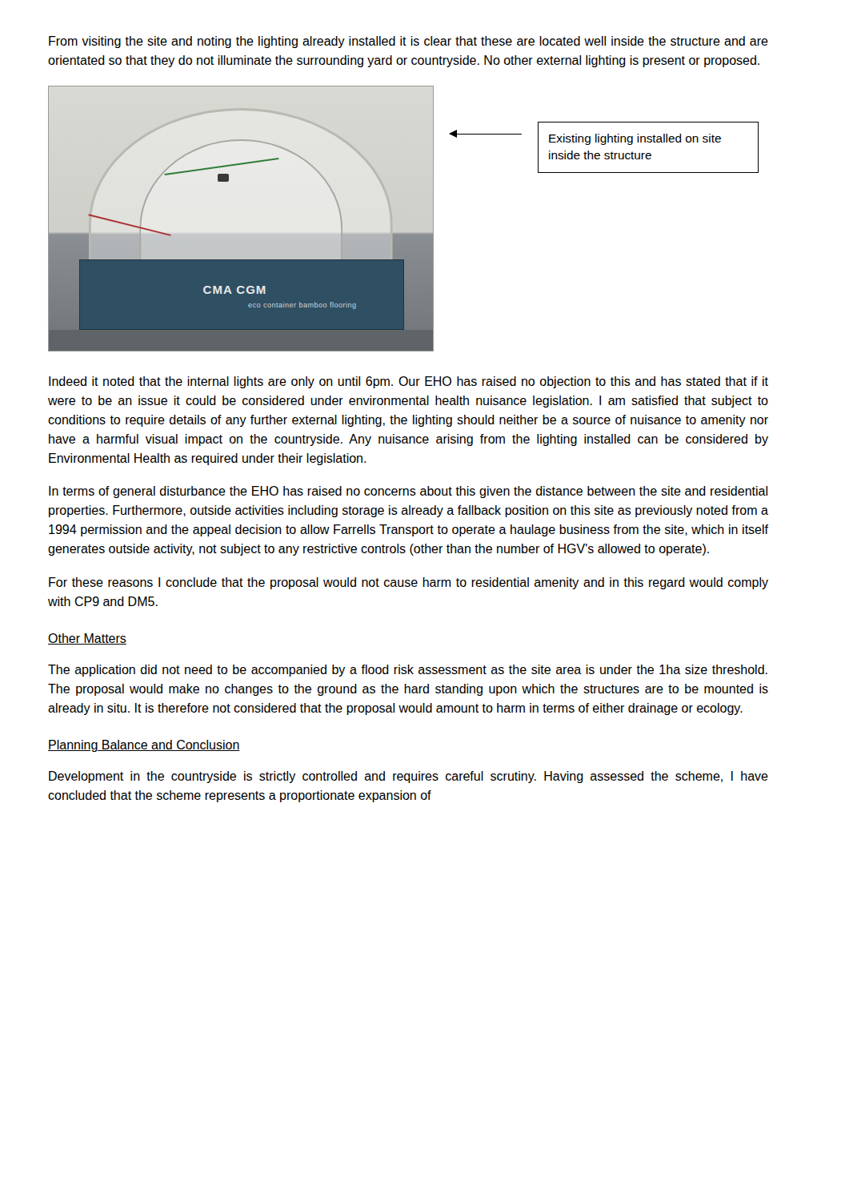From visiting the site and noting the lighting already installed it is clear that these are located well inside the structure and are orientated so that they do not illuminate the surrounding yard or countryside. No other external lighting is present or proposed.
eco container bamboo flooring
Existing lighting installed on site inside the structure
Indeed it noted that the internal lights are only on until 6pm. Our EHO has raised no objection to this and has stated that if it were to be an issue it could be considered under environmental health nuisance legislation. I am satisfied that subject to conditions to require details of any further external lighting, the lighting should neither be a source of nuisance to amenity nor have a harmful visual impact on the countryside. Any nuisance arising from the lighting installed can be considered by Environmental Health as required under their legislation.
In terms of general disturbance the EHO has raised no concerns about this given the distance between the site and residential properties. Furthermore, outside activities including storage is already a fallback position on this site as previously noted from a 1994 permission and the appeal decision to allow Farrells Transport to operate a haulage business from the site, which in itself generates outside activity, not subject to any restrictive controls (other than the number of HGV's allowed to operate).
For these reasons I conclude that the proposal would not cause harm to residential amenity and in this regard would comply with CP9 and DM5.
Other Matters
The application did not need to be accompanied by a flood risk assessment as the site area is under the 1ha size threshold. The proposal would make no changes to the ground as the hard standing upon which the structures are to be mounted is already in situ. It is therefore not considered that the proposal would amount to harm in terms of either drainage or ecology.
Planning Balance and Conclusion
Development in the countryside is strictly controlled and requires careful scrutiny. Having assessed the scheme, I have concluded that the scheme represents a proportionate expansion of